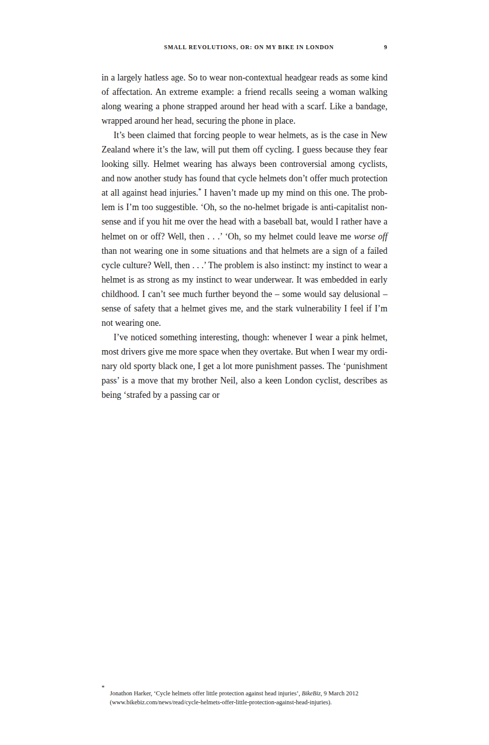Small Revolutions, or: On My Bike in London 9
in a largely hatless age. So to wear non-contextual headgear reads as some kind of affectation. An extreme example: a friend recalls seeing a woman walking along wearing a phone strapped around her head with a scarf. Like a bandage, wrapped around her head, securing the phone in place.
It’s been claimed that forcing people to wear helmets, as is the case in New Zealand where it’s the law, will put them off cycling. I guess because they fear looking silly. Helmet wearing has always been controversial among cyclists, and now another study has found that cycle helmets don’t offer much protection at all against head injuries.* I haven’t made up my mind on this one. The problem is I’m too suggestible. ‘Oh, so the no-helmet brigade is anti-capitalist nonsense and if you hit me over the head with a baseball bat, would I rather have a helmet on or off? Well, then . . .’ ‘Oh, so my helmet could leave me worse off than not wearing one in some situations and that helmets are a sign of a failed cycle culture? Well, then . . .’ The problem is also instinct: my instinct to wear a helmet is as strong as my instinct to wear underwear. It was embedded in early childhood. I can’t see much further beyond the – some would say delusional – sense of safety that a helmet gives me, and the stark vulnerability I feel if I’m not wearing one.
I’ve noticed something interesting, though: whenever I wear a pink helmet, most drivers give me more space when they overtake. But when I wear my ordinary old sporty black one, I get a lot more punishment passes. The ‘punishment pass’ is a move that my brother Neil, also a keen London cyclist, describes as being ‘strafed by a passing car or
*
Jonathon Harker, ‘Cycle helmets offer little protection against head injuries’, BikeBiz, 9 March 2012 (www.bikebiz.com/news/read/cycle-helmets-offer-little-protection-against-head-injuries).